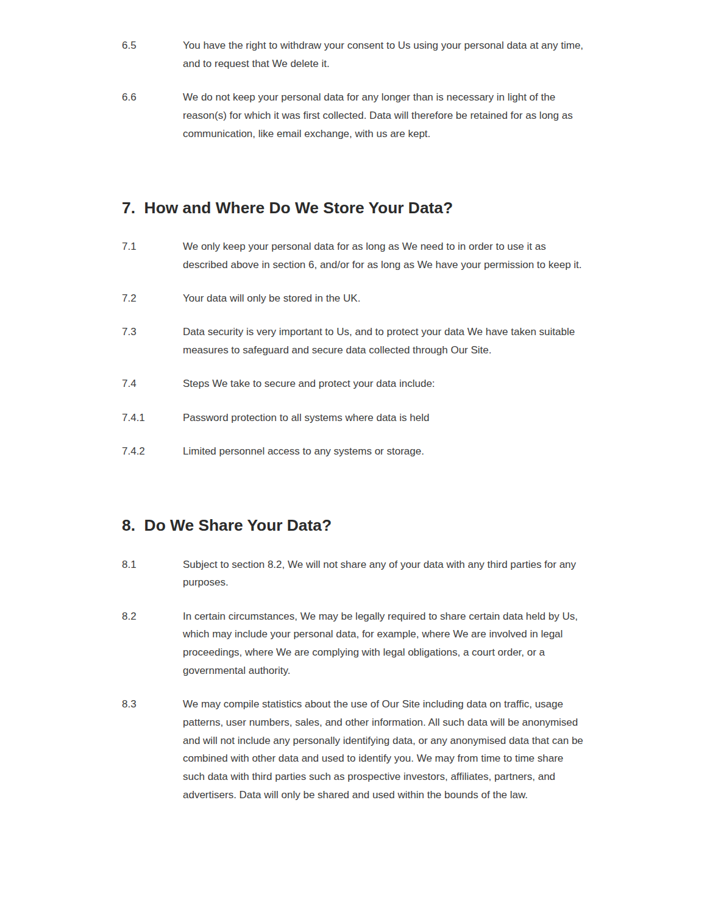6.5
You have the right to withdraw your consent to Us using your personal data at any time, and to request that We delete it.
6.6
We do not keep your personal data for any longer than is necessary in light of the reason(s) for which it was first collected. Data will therefore be retained for as long as communication, like email exchange, with us are kept.
7. How and Where Do We Store Your Data?
7.1
We only keep your personal data for as long as We need to in order to use it as described above in section 6, and/or for as long as We have your permission to keep it.
7.2
Your data will only be stored in the UK.
7.3
Data security is very important to Us, and to protect your data We have taken suitable measures to safeguard and secure data collected through Our Site.
7.4
Steps We take to secure and protect your data include:
7.4.1
Password protection to all systems where data is held
7.4.2
Limited personnel access to any systems or storage.
8. Do We Share Your Data?
8.1
Subject to section 8.2, We will not share any of your data with any third parties for any purposes.
8.2
In certain circumstances, We may be legally required to share certain data held by Us, which may include your personal data, for example, where We are involved in legal proceedings, where We are complying with legal obligations, a court order, or a governmental authority.
8.3
We may compile statistics about the use of Our Site including data on traffic, usage patterns, user numbers, sales, and other information. All such data will be anonymised and will not include any personally identifying data, or any anonymised data that can be combined with other data and used to identify you. We may from time to time share such data with third parties such as prospective investors, affiliates, partners, and advertisers. Data will only be shared and used within the bounds of the law.